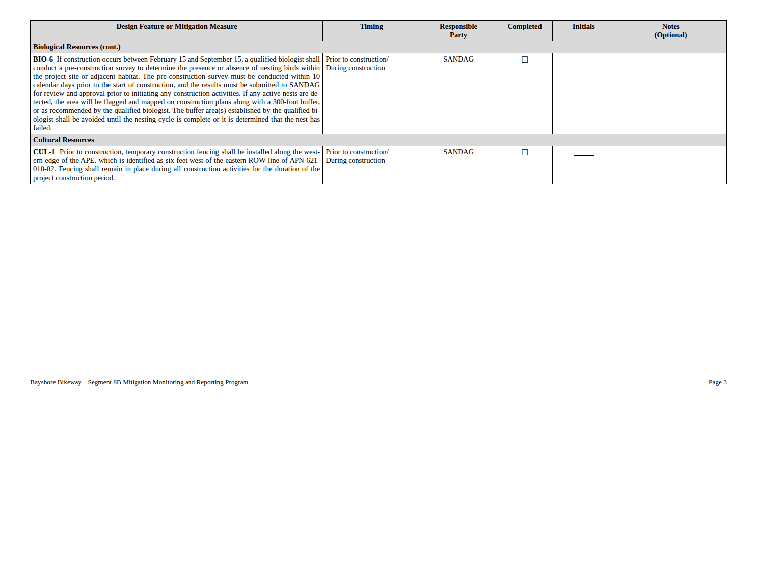| Design Feature or Mitigation Measure | Timing | Responsible Party | Completed | Initials | Notes (Optional) |
| --- | --- | --- | --- | --- | --- |
| Biological Resources (cont.) |
| BIO-6 If construction occurs between February 15 and September 15, a qualified biologist shall conduct a pre-construction survey to determine the presence or absence of nesting birds within the project site or adjacent habitat. The pre-construction survey must be conducted within 10 calendar days prior to the start of construction, and the results must be submitted to SANDAG for review and approval prior to initiating any construction activities. If any active nests are detected, the area will be flagged and mapped on construction plans along with a 300-foot buffer, or as recommended by the qualified biologist. The buffer area(s) established by the qualified biologist shall be avoided until the nesting cycle is complete or it is determined that the nest has failed. | Prior to construction/ During construction | SANDAG | ☐ | | |
| Cultural Resources |
| CUL-1 Prior to construction, temporary construction fencing shall be installed along the western edge of the APE, which is identified as six feet west of the eastern ROW line of APN 621-010-02. Fencing shall remain in place during all construction activities for the duration of the project construction period. | Prior to construction/ During construction | SANDAG | ☐ | | |
Bayshore Bikeway – Segment 8B Mitigation Monitoring and Reporting Program Page 3